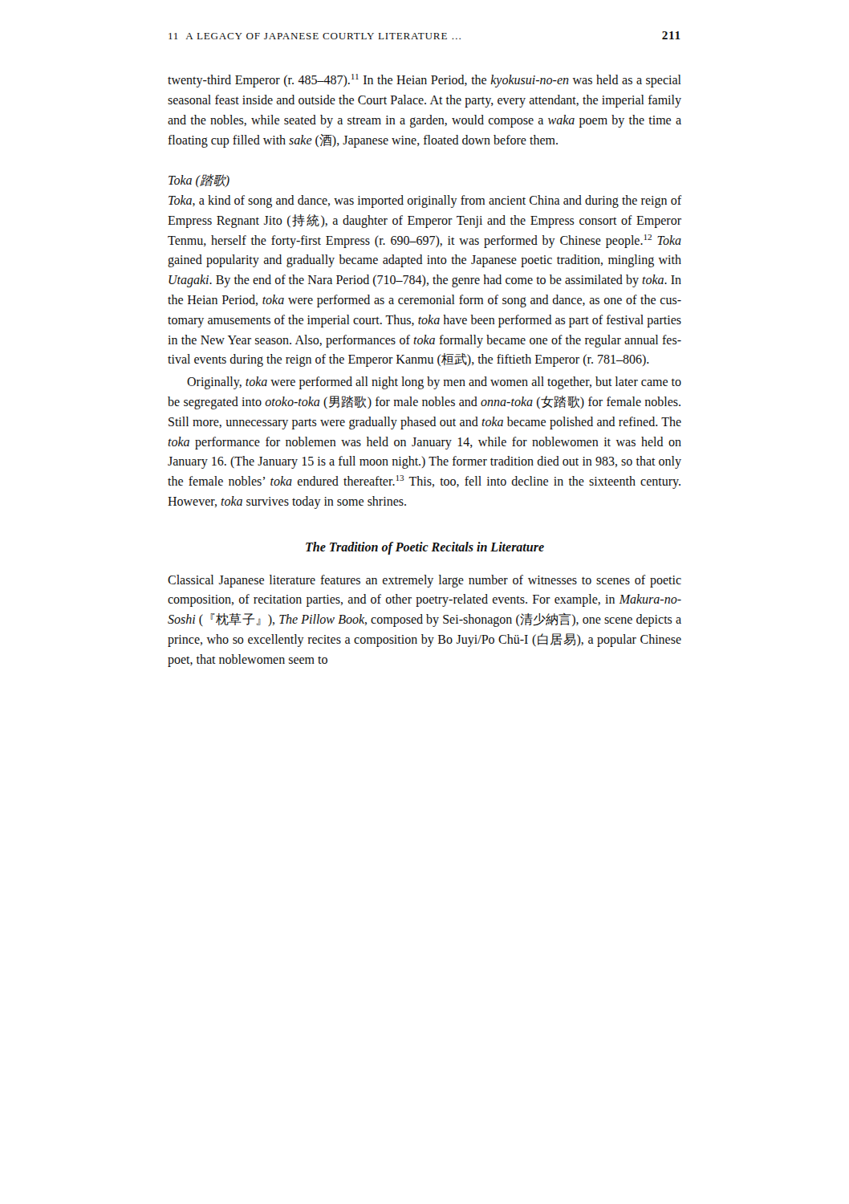11 A Legacy of Japanese Courtly Literature … 211
twenty-third Emperor (r. 485–487).11 In the Heian Period, the kyokusui-no-en was held as a special seasonal feast inside and outside the Court Palace. At the party, every attendant, the imperial family and the nobles, while seated by a stream in a garden, would compose a waka poem by the time a floating cup filled with sake (酒), Japanese wine, floated down before them.
Toka (踏歌)
Toka, a kind of song and dance, was imported originally from ancient China and during the reign of Empress Regnant Jito (持統), a daughter of Emperor Tenji and the Empress consort of Emperor Tenmu, herself the forty-first Empress (r. 690–697), it was performed by Chinese people.12 Toka gained popularity and gradually became adapted into the Japanese poetic tradition, mingling with Utagaki. By the end of the Nara Period (710–784), the genre had come to be assimilated by toka. In the Heian Period, toka were performed as a ceremonial form of song and dance, as one of the customary amusements of the imperial court. Thus, toka have been performed as part of festival parties in the New Year season. Also, performances of toka formally became one of the regular annual festival events during the reign of the Emperor Kanmu (桓武), the fiftieth Emperor (r. 781–806).
Originally, toka were performed all night long by men and women all together, but later came to be segregated into otoko-toka (男踏歌) for male nobles and onna-toka (女踏歌) for female nobles. Still more, unnecessary parts were gradually phased out and toka became polished and refined. The toka performance for noblemen was held on January 14, while for noblewomen it was held on January 16. (The January 15 is a full moon night.) The former tradition died out in 983, so that only the female nobles’ toka endured thereafter.13 This, too, fell into decline in the sixteenth century. However, toka survives today in some shrines.
The Tradition of Poetic Recitals in Literature
Classical Japanese literature features an extremely large number of witnesses to scenes of poetic composition, of recitation parties, and of other poetry-related events. For example, in Makura-no-Soshi (『枕草子』), The Pillow Book, composed by Sei-shonagon (清少納言), one scene depicts a prince, who so excellently recites a composition by Bo Juyi/Po Chü-I (白居易), a popular Chinese poet, that noblewomen seem to